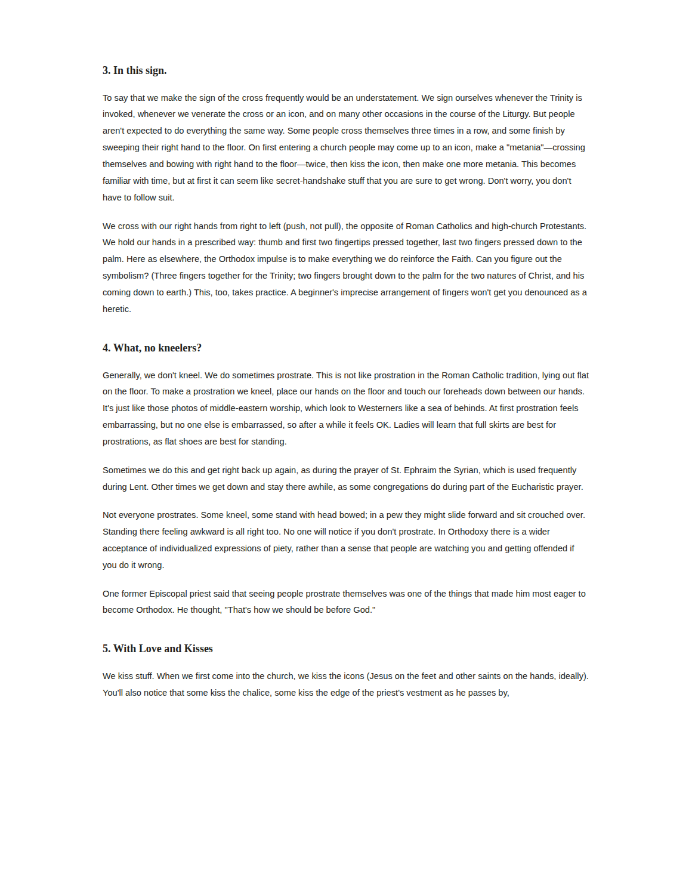3. In this sign.
To say that we make the sign of the cross frequently would be an understatement. We sign ourselves whenever the Trinity is invoked, whenever we venerate the cross or an icon, and on many other occasions in the course of the Liturgy. But people aren't expected to do everything the same way. Some people cross themselves three times in a row, and some finish by sweeping their right hand to the floor. On first entering a church people may come up to an icon, make a "metania"—crossing themselves and bowing with right hand to the floor—twice, then kiss the icon, then make one more metania. This becomes familiar with time, but at first it can seem like secret-handshake stuff that you are sure to get wrong. Don't worry, you don't have to follow suit.
We cross with our right hands from right to left (push, not pull), the opposite of Roman Catholics and high-church Protestants. We hold our hands in a prescribed way: thumb and first two fingertips pressed together, last two fingers pressed down to the palm. Here as elsewhere, the Orthodox impulse is to make everything we do reinforce the Faith. Can you figure out the symbolism? (Three fingers together for the Trinity; two fingers brought down to the palm for the two natures of Christ, and his coming down to earth.) This, too, takes practice. A beginner's imprecise arrangement of fingers won't get you denounced as a heretic.
4. What, no kneelers?
Generally, we don't kneel. We do sometimes prostrate. This is not like prostration in the Roman Catholic tradition, lying out flat on the floor. To make a prostration we kneel, place our hands on the floor and touch our foreheads down between our hands. It's just like those photos of middle-eastern worship, which look to Westerners like a sea of behinds. At first prostration feels embarrassing, but no one else is embarrassed, so after a while it feels OK. Ladies will learn that full skirts are best for prostrations, as flat shoes are best for standing.
Sometimes we do this and get right back up again, as during the prayer of St. Ephraim the Syrian, which is used frequently during Lent. Other times we get down and stay there awhile, as some congregations do during part of the Eucharistic prayer.
Not everyone prostrates. Some kneel, some stand with head bowed; in a pew they might slide forward and sit crouched over. Standing there feeling awkward is all right too. No one will notice if you don't prostrate. In Orthodoxy there is a wider acceptance of individualized expressions of piety, rather than a sense that people are watching you and getting offended if you do it wrong.
One former Episcopal priest said that seeing people prostrate themselves was one of the things that made him most eager to become Orthodox. He thought, "That's how we should be before God."
5. With Love and Kisses
We kiss stuff. When we first come into the church, we kiss the icons (Jesus on the feet and other saints on the hands, ideally). You'll also notice that some kiss the chalice, some kiss the edge of the priest's vestment as he passes by,